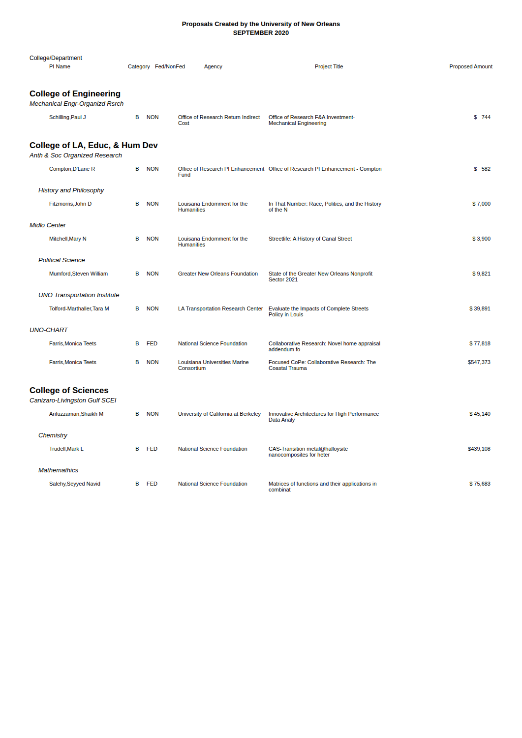Proposals Created by the University of New Orleans
SEPTEMBER 2020
College/Department
PI Name
Category
Fed/NonFed
Agency
Project Title
Proposed Amount
College of Engineering
Mechanical Engr-Organizd Rsrch
| Schilling,Paul J | B | NON | Office of Research Return Indirect Cost | Office of Research F&A Investment-Mechanical Engineering | $ 744 |
College of LA, Educ, & Hum Dev
Anth & Soc Organized Research
| Compton,D'Lane R | B | NON | Office of Research PI Enhancement Fund | Office of Research PI Enhancement - Compton | $ 582 |
History and Philosophy
| Fitzmorris,John D | B | NON | Louisana Endomment for the Humanities | In That Number: Race, Politics, and the History of the N | $ 7,000 |
Midlo Center
| Mitchell,Mary N | B | NON | Louisana Endomment for the Humanities | Streetlife: A History of Canal Street | $ 3,900 |
Political Science
| Mumford,Steven William | B | NON | Greater New Orleans Foundation | State of the Greater New Orleans Nonprofit Sector 2021 | $ 9,821 |
UNO Transportation Institute
| Tolford-Marthaller,Tara M | B | NON | LA Transportation Research Center | Evaluate the Impacts of Complete Streets Policy in Louis | $ 39,891 |
UNO-CHART
| Farris,Monica Teets | B | FED | National Science Foundation | Collaborative Research: Novel home appraisal addendum fo | $ 77,818 |
| Farris,Monica Teets | B | NON | Louisiana Universities Marine Consortium | Focused CoPe: Collaborative Research: The Coastal Trauma | $547,373 |
College of Sciences
Canizaro-Livingston Gulf SCEI
| Arifuzzaman,Shaikh M | B | NON | University of California at Berkeley | Innovative Architectures for High Performance Data Analy | $ 45,140 |
Chemistry
| Trudell,Mark L | B | FED | National Science Foundation | CAS-Transition metal@halloysite nanocomposites for heter | $439,108 |
Mathemathics
| Salehy,Seyyed Navid | B | FED | National Science Foundation | Matrices of functions and their applications in combinat | $ 75,683 |